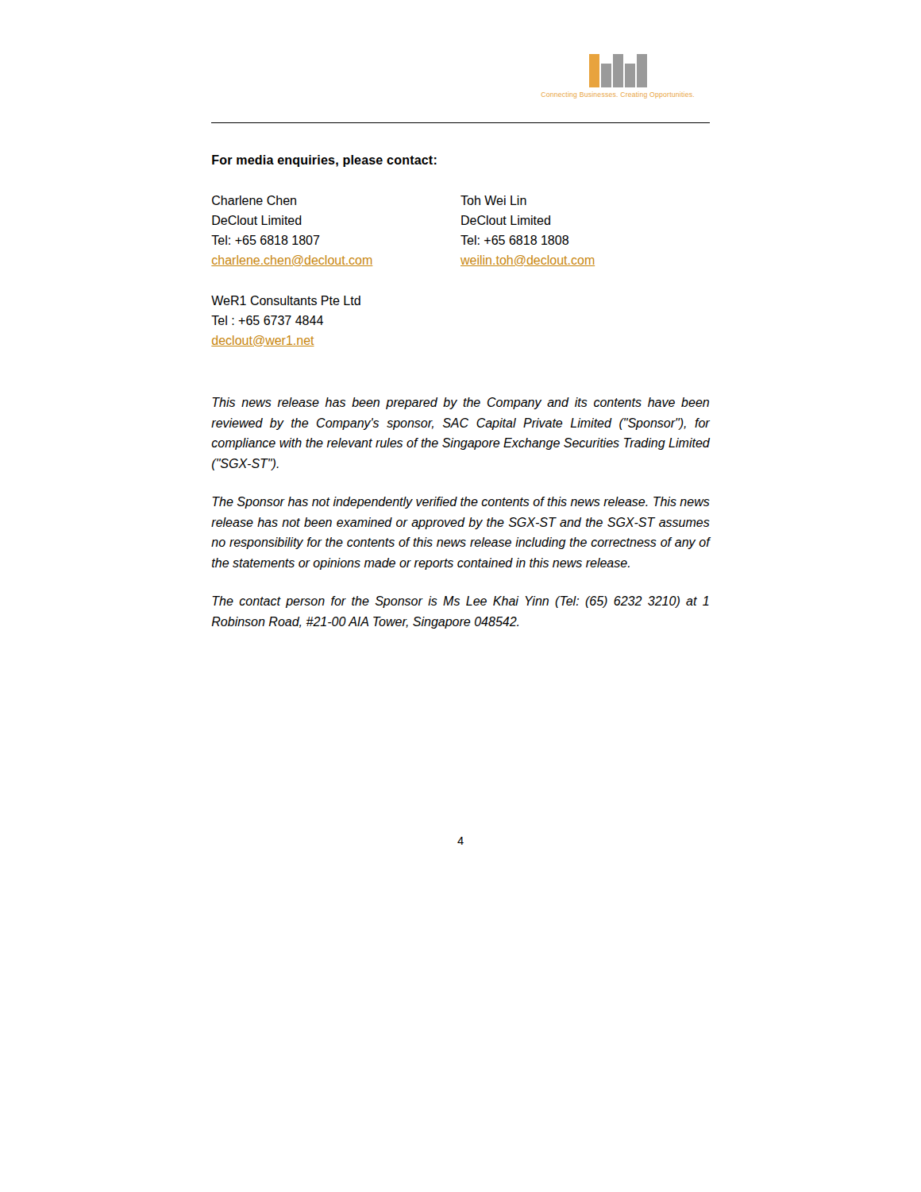Connecting Businesses. Creating Opportunities.
For media enquiries, please contact:
Charlene Chen
DeClout Limited
Tel: +65 6818 1807
charlene.chen@declout.com
Toh Wei Lin
DeClout Limited
Tel: +65 6818 1808
weilin.toh@declout.com
WeR1 Consultants Pte Ltd
Tel : +65 6737 4844
declout@wer1.net
This news release has been prepared by the Company and its contents have been reviewed by the Company's sponsor, SAC Capital Private Limited ("Sponsor"), for compliance with the relevant rules of the Singapore Exchange Securities Trading Limited ("SGX-ST").
The Sponsor has not independently verified the contents of this news release. This news release has not been examined or approved by the SGX-ST and the SGX-ST assumes no responsibility for the contents of this news release including the correctness of any of the statements or opinions made or reports contained in this news release.
The contact person for the Sponsor is Ms Lee Khai Yinn (Tel: (65) 6232 3210) at 1 Robinson Road, #21-00 AIA Tower, Singapore 048542.
4